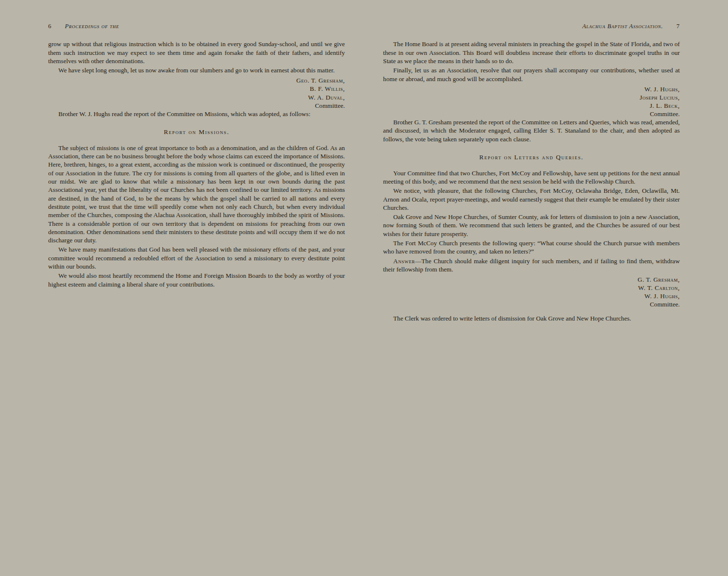6 Proceedings of the
grow up without that religious instruction which is to be obtained in every good Sunday-school, and until we give them such instruction we may expect to see them time and again forsake the faith of their fathers, and identify themselves with other denominations.
We have slept long enough, let us now awake from our slumbers and go to work in earnest about this matter.
Geo. T. Gresham,
B. F. Willis,
W. A. Duval,
Committee.
Brother W. J. Hughs read the report of the Committee on Missions, which was adopted, as follows:
Report on Missions.
The subject of missions is one of great importance to both as a denomination, and as the children of God. As an Association, there can be no business brought before the body whose claims can exceed the importance of Missions. Here, brethren, hinges, to a great extent, according as the mission work is continued or discontinued, the prosperity of our Association in the future. The cry for missions is coming from all quarters of the globe, and is lifted even in our midst. We are glad to know that while a missionary has been kept in our own bounds during the past Associational year, yet that the liberality of our Churches has not been confined to our limited territory. As missions are destined, in the hand of God, to be the means by which the gospel shall be carried to all nations and every destitute point, we trust that the time will speedily come when not only each Church, but when every individual member of the Churches, composing the Alachua Assoication, shall have thoroughly imbibed the spirit of Missions. There is a considerable portion of our own territory that is dependent on missions for preaching from our own denomination. Other denominations send their ministers to these destitute points and will occupy them if we do not discharge our duty.
We have many manifestations that God has been well pleased with the missionary efforts of the past, and your committee would recommend a redoubled effort of the Association to send a missionary to every destitute point within our bounds.
We would also most heartily recommend the Home and Foreign Mission Boards to the body as worthy of your highest esteem and claiming a liberal share of your contributions.
Alachua Baptist Association. 7
The Home Board is at present aiding several ministers in preaching the gospel in the State of Florida, and two of these in our own Association. This Board will doubtless increase their efforts to discriminate gospel truths in our State as we place the means in their hands so to do.
Finally, let us as an Association, resolve that our prayers shall accompany our contributions, whether used at home or abroad, and much good will be accomplished.
W. J. Hughs,
Joseph Lucius,
J. L. Beck,
Committee.
Brother G. T. Gresham presented the report of the Committee on Letters and Queries, which was read, amended, and discussed, in which the Moderator engaged, calling Elder S. T. Stanaland to the chair, and then adopted as follows, the vote being taken separately upon each clause.
Report on Letters and Queries.
Your Committee find that two Churches, Fort McCoy and Fellowship, have sent up petitions for the next annual meeting of this body, and we recommend that the next session be held with the Fellowship Church.
We notice, with pleasure, that the following Churches, Fort McCoy, Oclawaha Bridge, Eden, Oclawilla, Mt. Arnon and Ocala, report prayer-meetings, and would earnestly suggest that their example be emulated by their sister Churches.
Oak Grove and New Hope Churches, of Sumter County, ask for letters of dismission to join a new Association, now forming South of them. We recommend that such letters be granted, and the Churches be assured of our best wishes for their future prosperity.
The Fort McCoy Church presents the following query: “What course should the Church pursue with members who have removed from the country, and taken no letters?”
Answer—The Church should make diligent inquiry for such members, and if failing to find them, withdraw their fellowship from them.
G. T. Gresham,
W. T. Carlton,
W. J. Hughs,
Committee.
The Clerk was ordered to write letters of dismission for Oak Grove and New Hope Churches.